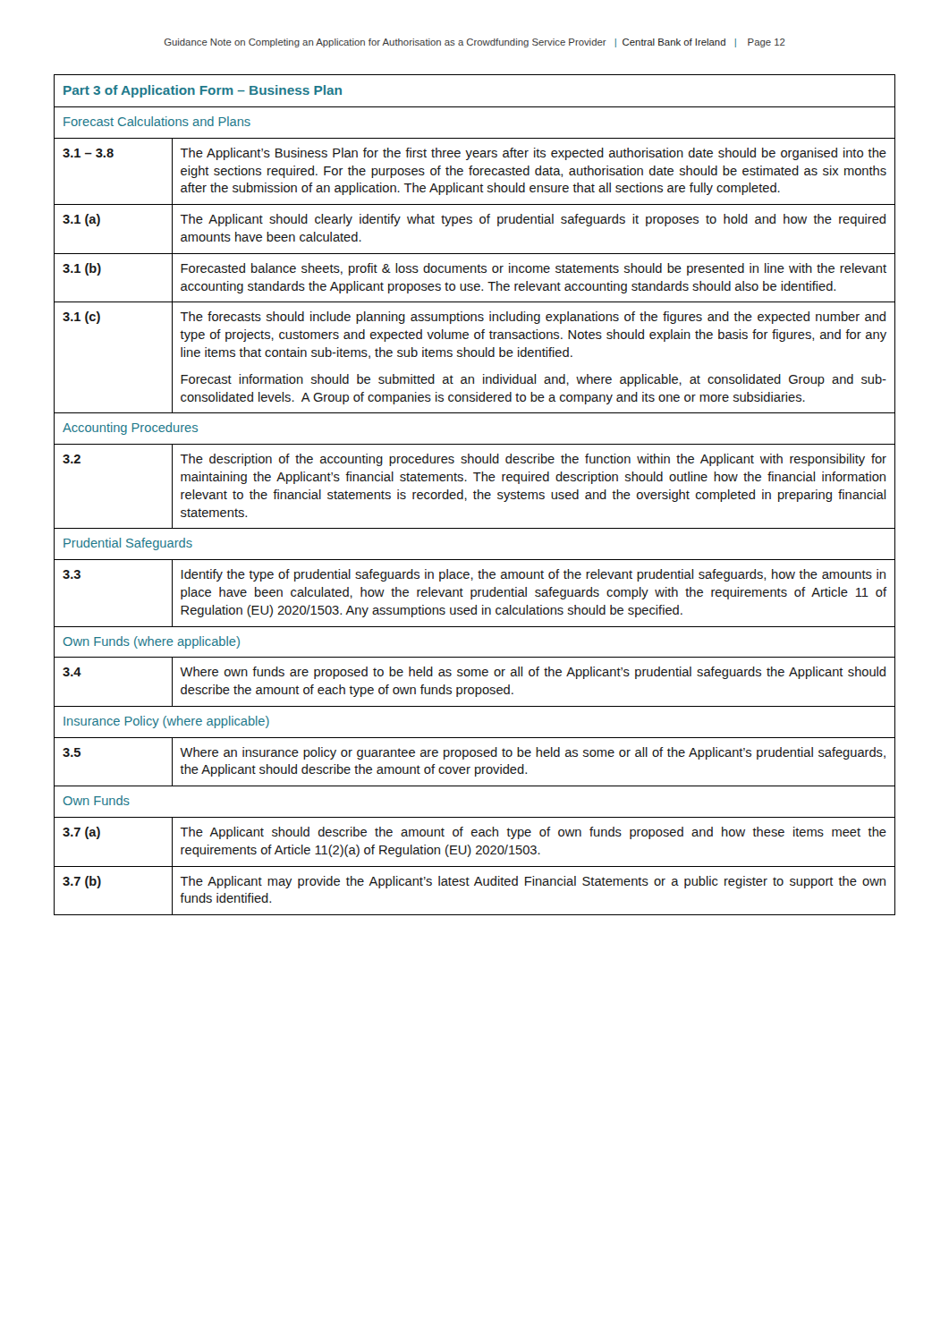Guidance Note on Completing an Application for Authorisation as a Crowdfunding Service Provider |Central Bank of Ireland |Page 12
| Part 3 of Application Form – Business Plan |
| Forecast Calculations and Plans |
| 3.1 – 3.8 | The Applicant’s Business Plan for the first three years after its expected authorisation date should be organised into the eight sections required. For the purposes of the forecasted data, authorisation date should be estimated as six months after the submission of an application. The Applicant should ensure that all sections are fully completed. |
| 3.1 (a) | The Applicant should clearly identify what types of prudential safeguards it proposes to hold and how the required amounts have been calculated. |
| 3.1 (b) | Forecasted balance sheets, profit & loss documents or income statements should be presented in line with the relevant accounting standards the Applicant proposes to use. The relevant accounting standards should also be identified. |
| 3.1 (c) | The forecasts should include planning assumptions including explanations of the figures and the expected number and type of projects, customers and expected volume of transactions. Notes should explain the basis for figures, and for any line items that contain sub-items, the sub items should be identified. Forecast information should be submitted at an individual and, where applicable, at consolidated Group and sub-consolidated levels. A Group of companies is considered to be a company and its one or more subsidiaries. |
| Accounting Procedures |
| 3.2 | The description of the accounting procedures should describe the function within the Applicant with responsibility for maintaining the Applicant’s financial statements. The required description should outline how the financial information relevant to the financial statements is recorded, the systems used and the oversight completed in preparing financial statements. |
| Prudential Safeguards |
| 3.3 | Identify the type of prudential safeguards in place, the amount of the relevant prudential safeguards, how the amounts in place have been calculated, how the relevant prudential safeguards comply with the requirements of Article 11 of Regulation (EU) 2020/1503. Any assumptions used in calculations should be specified. |
| Own Funds (where applicable) |
| 3.4 | Where own funds are proposed to be held as some or all of the Applicant’s prudential safeguards the Applicant should describe the amount of each type of own funds proposed. |
| Insurance Policy (where applicable) |
| 3.5 | Where an insurance policy or guarantee are proposed to be held as some or all of the Applicant’s prudential safeguards, the Applicant should describe the amount of cover provided. |
| Own Funds |
| 3.7 (a) | The Applicant should describe the amount of each type of own funds proposed and how these items meet the requirements of Article 11(2)(a) of Regulation (EU) 2020/1503. |
| 3.7 (b) | The Applicant may provide the Applicant’s latest Audited Financial Statements or a public register to support the own funds identified. |